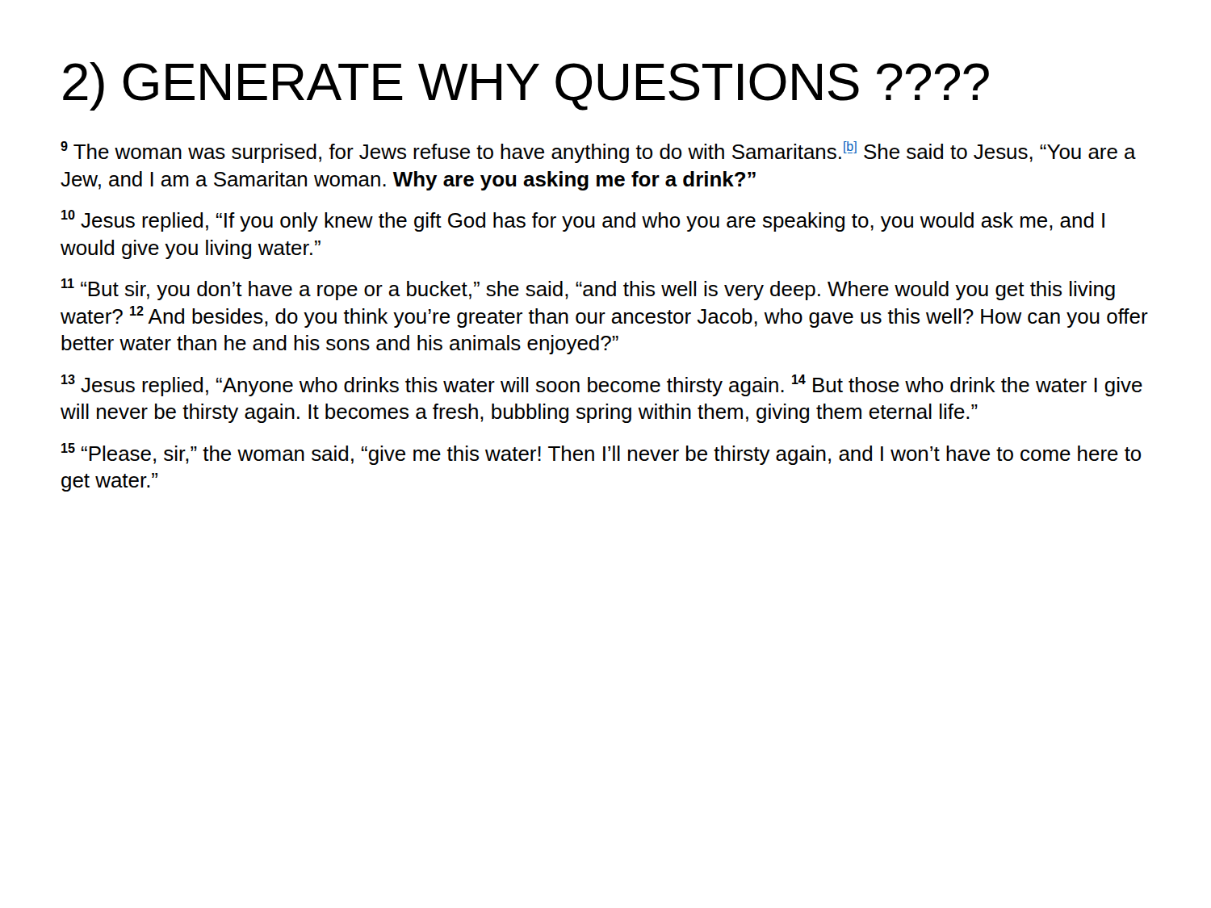2) GENERATE WHY QUESTIONS ????
9 The woman was surprised, for Jews refuse to have anything to do with Samaritans.[b] She said to Jesus, “You are a Jew, and I am a Samaritan woman. Why are you asking me for a drink?”
10 Jesus replied, “If you only knew the gift God has for you and who you are speaking to, you would ask me, and I would give you living water.”
11 “But sir, you don’t have a rope or a bucket,” she said, “and this well is very deep. Where would you get this living water? 12 And besides, do you think you’re greater than our ancestor Jacob, who gave us this well? How can you offer better water than he and his sons and his animals enjoyed?”
13 Jesus replied, “Anyone who drinks this water will soon become thirsty again. 14 But those who drink the water I give will never be thirsty again. It becomes a fresh, bubbling spring within them, giving them eternal life.”
15 “Please, sir,” the woman said, “give me this water! Then I’ll never be thirsty again, and I won’t have to come here to get water.”